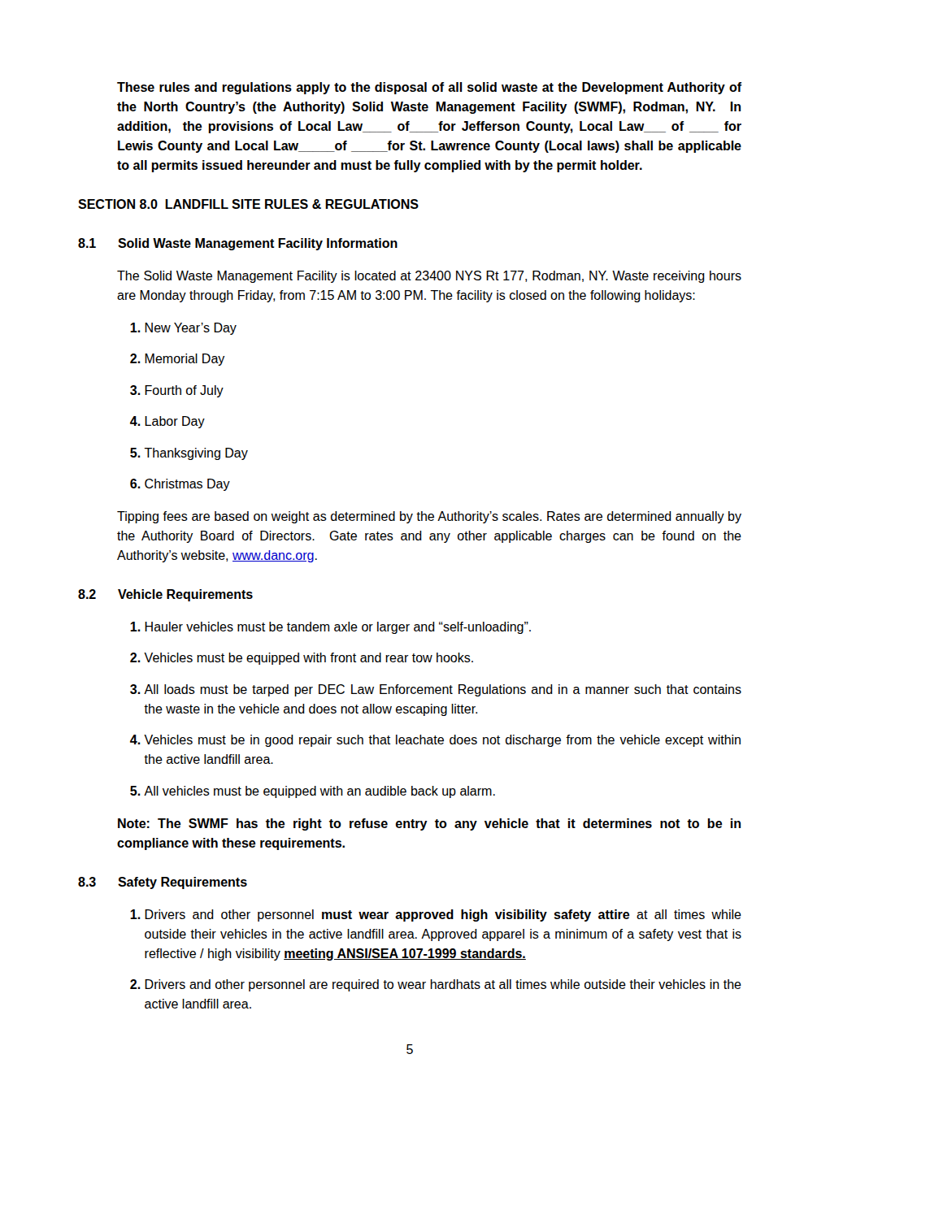These rules and regulations apply to the disposal of all solid waste at the Development Authority of the North Country’s (the Authority) Solid Waste Management Facility (SWMF), Rodman, NY. In addition, the provisions of Local Law____ of____for Jefferson County, Local Law___ of ____ for Lewis County and Local Law_____of _____for St. Lawrence County (Local laws) shall be applicable to all permits issued hereunder and must be fully complied with by the permit holder.
SECTION 8.0 LANDFILL SITE RULES & REGULATIONS
8.1 Solid Waste Management Facility Information
The Solid Waste Management Facility is located at 23400 NYS Rt 177, Rodman, NY. Waste receiving hours are Monday through Friday, from 7:15 AM to 3:00 PM. The facility is closed on the following holidays:
New Year’s Day
Memorial Day
Fourth of July
Labor Day
Thanksgiving Day
Christmas Day
Tipping fees are based on weight as determined by the Authority’s scales. Rates are determined annually by the Authority Board of Directors. Gate rates and any other applicable charges can be found on the Authority’s website, www.danc.org.
8.2 Vehicle Requirements
Hauler vehicles must be tandem axle or larger and “self-unloading”.
Vehicles must be equipped with front and rear tow hooks.
All loads must be tarped per DEC Law Enforcement Regulations and in a manner such that contains the waste in the vehicle and does not allow escaping litter.
Vehicles must be in good repair such that leachate does not discharge from the vehicle except within the active landfill area.
All vehicles must be equipped with an audible back up alarm.
Note: The SWMF has the right to refuse entry to any vehicle that it determines not to be in compliance with these requirements.
8.3 Safety Requirements
Drivers and other personnel must wear approved high visibility safety attire at all times while outside their vehicles in the active landfill area. Approved apparel is a minimum of a safety vest that is reflective / high visibility meeting ANSI/SEA 107-1999 standards.
Drivers and other personnel are required to wear hardhats at all times while outside their vehicles in the active landfill area.
5